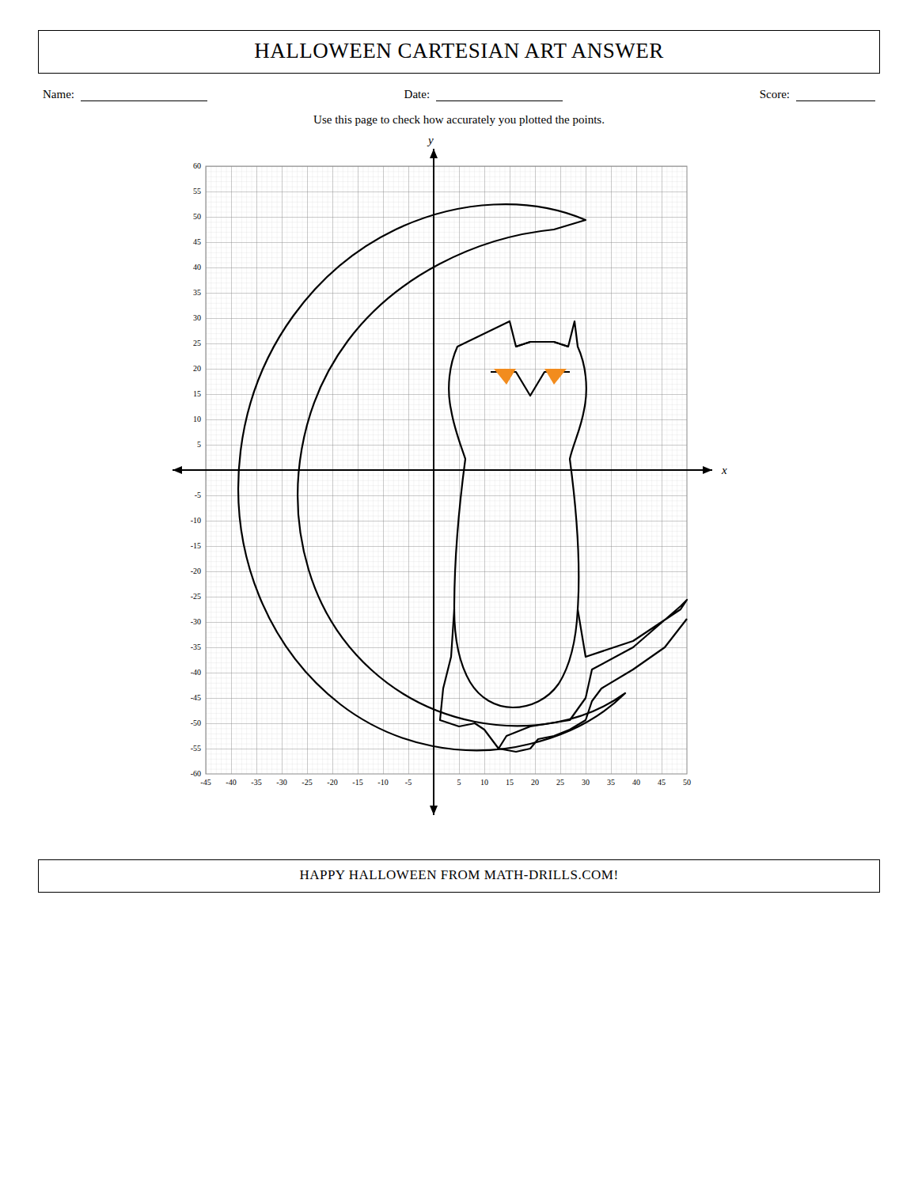Halloween Cartesian Art Answer
Name:
Date:
Score:
Use this page to check how accurately you plotted the points.
x y 60 55 50 45 40 35 30 25 20 15 10 5 -5 -10 -15 -20 -25 -30 -35 -40 -45 -50 -55 -60 -45 -40 -35 -30 -25 -20 -15 -10 -5 5 10 15 20 25 30 35 40 45 50
Happy Halloween from Math-Drills.com!